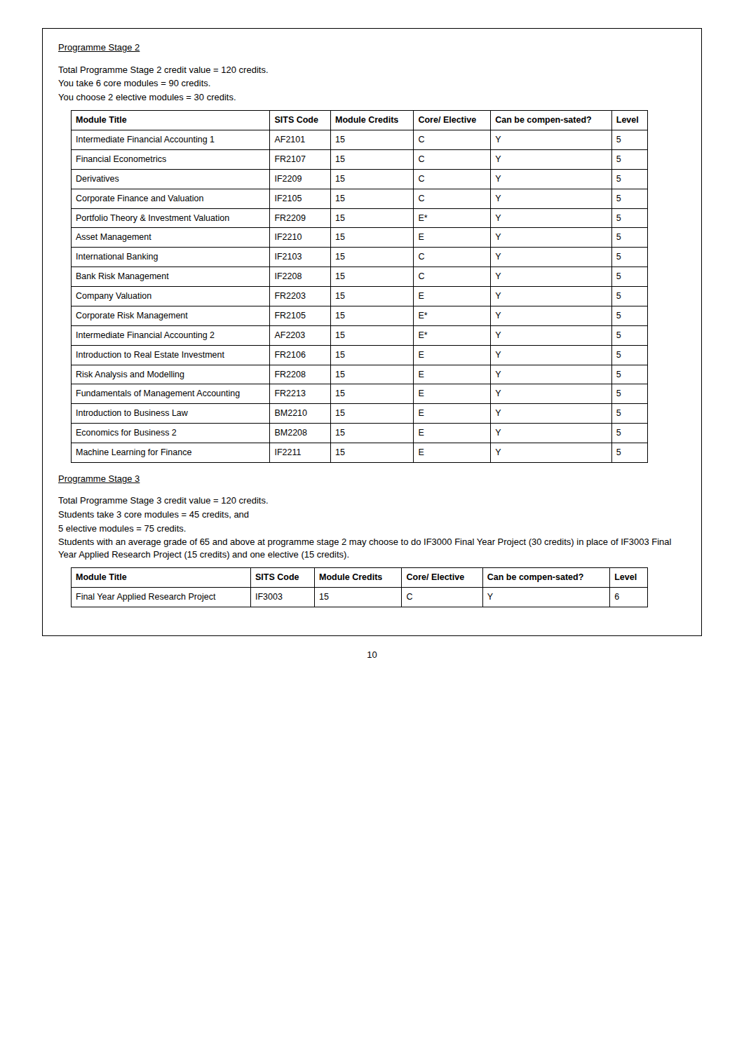Programme Stage 2
Total Programme Stage 2 credit value = 120 credits.
You take 6 core modules = 90 credits.
You choose 2 elective modules = 30 credits.
| Module Title | SITS Code | Module Credits | Core/ Elective | Can be compen-sated? | Level |
| --- | --- | --- | --- | --- | --- |
| Intermediate Financial Accounting 1 | AF2101 | 15 | C | Y | 5 |
| Financial Econometrics | FR2107 | 15 | C | Y | 5 |
| Derivatives | IF2209 | 15 | C | Y | 5 |
| Corporate Finance and Valuation | IF2105 | 15 | C | Y | 5 |
| Portfolio Theory & Investment Valuation | FR2209 | 15 | E* | Y | 5 |
| Asset Management | IF2210 | 15 | E | Y | 5 |
| International Banking | IF2103 | 15 | C | Y | 5 |
| Bank Risk Management | IF2208 | 15 | C | Y | 5 |
| Company Valuation | FR2203 | 15 | E | Y | 5 |
| Corporate Risk Management | FR2105 | 15 | E* | Y | 5 |
| Intermediate Financial Accounting 2 | AF2203 | 15 | E* | Y | 5 |
| Introduction to Real Estate Investment | FR2106 | 15 | E | Y | 5 |
| Risk Analysis and Modelling | FR2208 | 15 | E | Y | 5 |
| Fundamentals of Management Accounting | FR2213 | 15 | E | Y | 5 |
| Introduction to Business Law | BM2210 | 15 | E | Y | 5 |
| Economics for Business 2 | BM2208 | 15 | E | Y | 5 |
| Machine Learning for Finance | IF2211 | 15 | E | Y | 5 |
Programme Stage 3
Total Programme Stage 3 credit value = 120 credits.
Students take 3 core modules = 45 credits, and
5 elective modules = 75 credits.
Students with an average grade of 65 and above at programme stage 2 may choose to do IF3000 Final Year Project (30 credits) in place of IF3003 Final Year Applied Research Project (15 credits) and one elective (15 credits).
| Module Title | SITS Code | Module Credits | Core/ Elective | Can be compen-sated? | Level |
| --- | --- | --- | --- | --- | --- |
| Final Year Applied Research Project | IF3003 | 15 | C | Y | 6 |
10